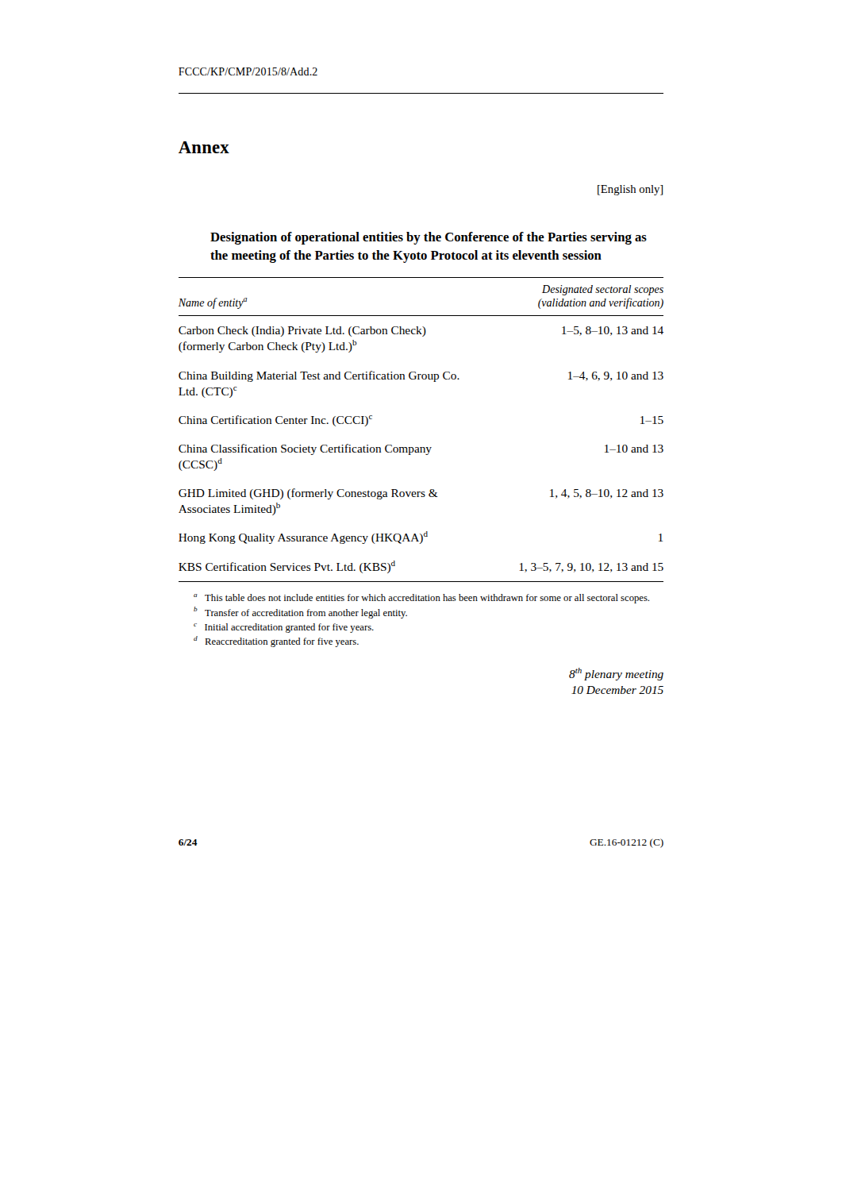FCCC/KP/CMP/2015/8/Add.2
Annex
[English only]
Designation of operational entities by the Conference of the Parties serving as the meeting of the Parties to the Kyoto Protocol at its eleventh session
| Name of entity a | Designated sectoral scopes (validation and verification) |
| --- | --- |
| Carbon Check (India) Private Ltd. (Carbon Check) (formerly Carbon Check (Pty) Ltd.) b | 1–5, 8–10, 13 and 14 |
| China Building Material Test and Certification Group Co. Ltd. (CTC) c | 1–4, 6, 9, 10 and 13 |
| China Certification Center Inc. (CCCI) c | 1–15 |
| China Classification Society Certification Company (CCSC) d | 1–10 and 13 |
| GHD Limited (GHD) (formerly Conestoga Rovers & Associates Limited) b | 1, 4, 5, 8–10, 12 and 13 |
| Hong Kong Quality Assurance Agency (HKQAA) d | 1 |
| KBS Certification Services Pvt. Ltd. (KBS) d | 1, 3–5, 7, 9, 10, 12, 13 and 15 |
aThis table does not include entities for which accreditation has been withdrawn for some or all sectoral scopes. bTransfer of accreditation from another legal entity. cInitial accreditation granted for five years. dReaccreditation granted for five years.
8th plenary meeting
10 December 2015
6/24 GE.16-01212 (C)